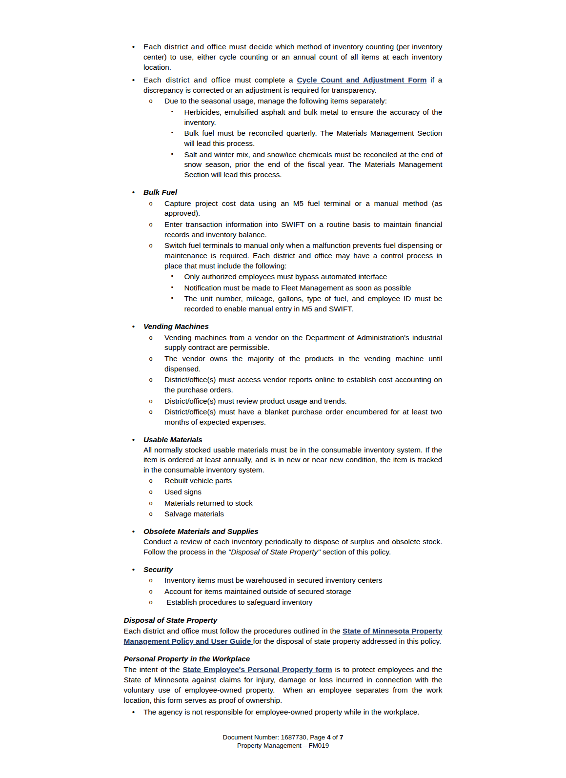Each district and office must decide which method of inventory counting (per inventory center) to use, either cycle counting or an annual count of all items at each inventory location.
Each district and office must complete a Cycle Count and Adjustment Form if a discrepancy is corrected or an adjustment is required for transparency.
Due to the seasonal usage, manage the following items separately:
Herbicides, emulsified asphalt and bulk metal to ensure the accuracy of the inventory.
Bulk fuel must be reconciled quarterly. The Materials Management Section will lead this process.
Salt and winter mix, and snow/ice chemicals must be reconciled at the end of snow season, prior the end of the fiscal year. The Materials Management Section will lead this process.
Bulk Fuel
Capture project cost data using an M5 fuel terminal or a manual method (as approved).
Enter transaction information into SWIFT on a routine basis to maintain financial records and inventory balance.
Switch fuel terminals to manual only when a malfunction prevents fuel dispensing or maintenance is required. Each district and office may have a control process in place that must include the following:
Only authorized employees must bypass automated interface
Notification must be made to Fleet Management as soon as possible
The unit number, mileage, gallons, type of fuel, and employee ID must be recorded to enable manual entry in M5 and SWIFT.
Vending Machines
Vending machines from a vendor on the Department of Administration's industrial supply contract are permissible.
The vendor owns the majority of the products in the vending machine until dispensed.
District/office(s) must access vendor reports online to establish cost accounting on the purchase orders.
District/office(s) must review product usage and trends.
District/office(s) must have a blanket purchase order encumbered for at least two months of expected expenses.
Usable Materials
All normally stocked usable materials must be in the consumable inventory system. If the item is ordered at least annually, and is in new or near new condition, the item is tracked in the consumable inventory system.
Rebuilt vehicle parts
Used signs
Materials returned to stock
Salvage materials
Obsolete Materials and Supplies
Conduct a review of each inventory periodically to dispose of surplus and obsolete stock. Follow the process in the "Disposal of State Property" section of this policy.
Security
Inventory items must be warehoused in secured inventory centers
Account for items maintained outside of secured storage
Establish procedures to safeguard inventory
Disposal of State Property
Each district and office must follow the procedures outlined in the State of Minnesota Property Management Policy and User Guide for the disposal of state property addressed in this policy.
Personal Property in the Workplace
The intent of the State Employee's Personal Property form is to protect employees and the State of Minnesota against claims for injury, damage or loss incurred in connection with the voluntary use of employee-owned property. When an employee separates from the work location, this form serves as proof of ownership.
The agency is not responsible for employee-owned property while in the workplace.
Document Number: 1687730, Page 4 of 7
Property Management – FM019